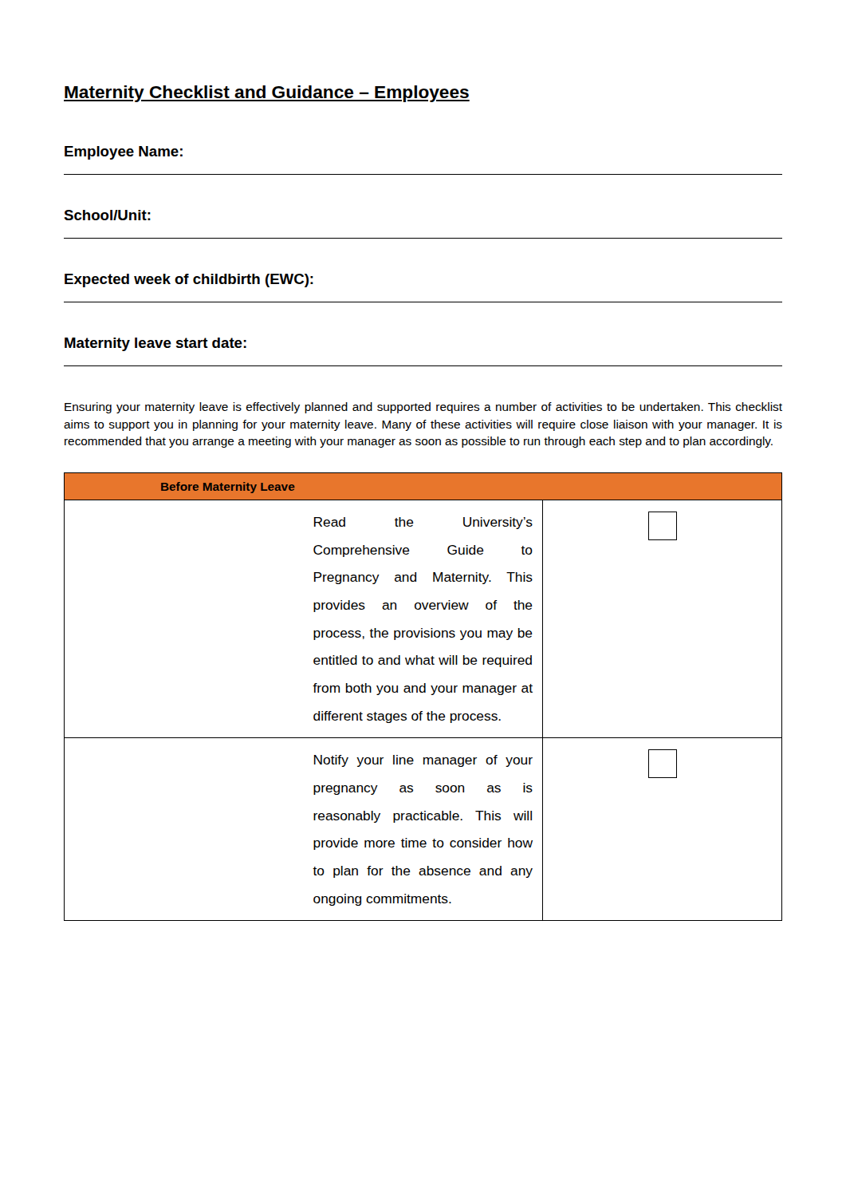Maternity Checklist and Guidance – Employees
Employee Name:
School/Unit:
Expected week of childbirth (EWC):
Maternity leave start date:
Ensuring your maternity leave is effectively planned and supported requires a number of activities to be undertaken. This checklist aims to support you in planning for your maternity leave. Many of these activities will require close liaison with your manager. It is recommended that you arrange a meeting with your manager as soon as possible to run through each step and to plan accordingly.
| Before Maternity Leave |
| --- |
| | Read the University’s Comprehensive Guide to Pregnancy and Maternity. This provides an overview of the process, the provisions you may be entitled to and what will be required from both you and your manager at different stages of the process. | |
| | Notify your line manager of your pregnancy as soon as is reasonably practicable. This will provide more time to consider how to plan for the absence and any ongoing commitments. | |